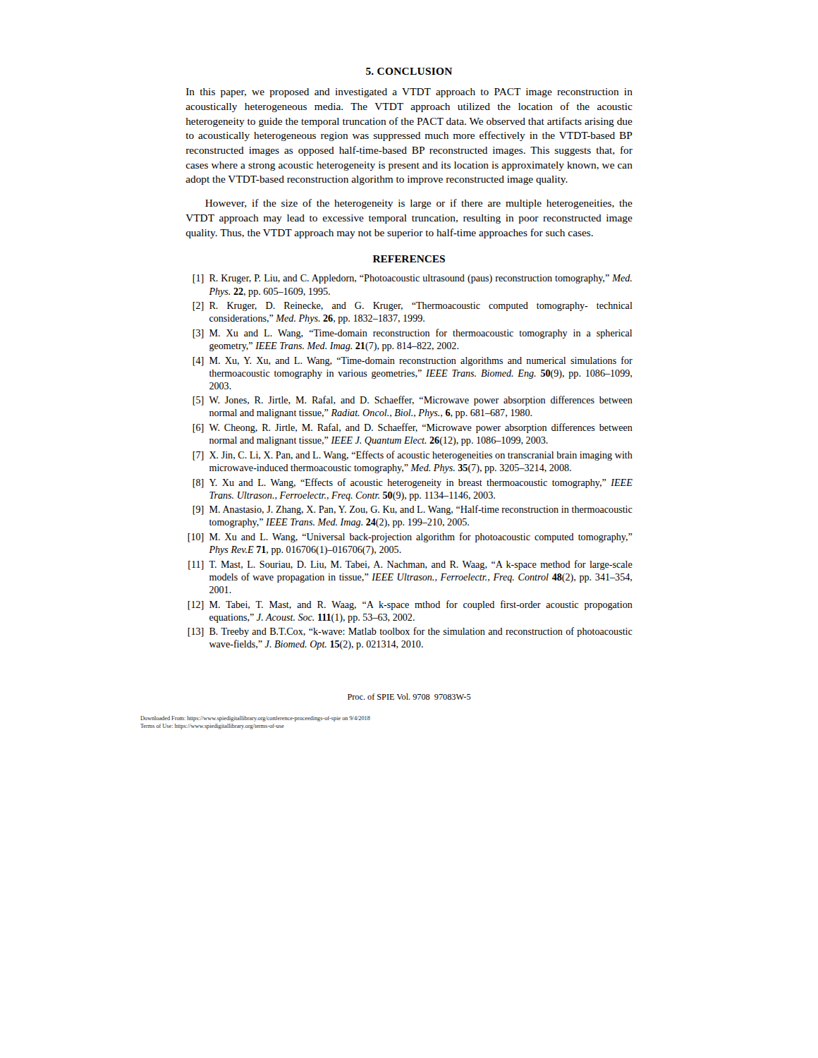5. CONCLUSION
In this paper, we proposed and investigated a VTDT approach to PACT image reconstruction in acoustically heterogeneous media. The VTDT approach utilized the location of the acoustic heterogeneity to guide the temporal truncation of the PACT data. We observed that artifacts arising due to acoustically heterogeneous region was suppressed much more effectively in the VTDT-based BP reconstructed images as opposed half-time-based BP reconstructed images. This suggests that, for cases where a strong acoustic heterogeneity is present and its location is approximately known, we can adopt the VTDT-based reconstruction algorithm to improve reconstructed image quality.
However, if the size of the heterogeneity is large or if there are multiple heterogeneities, the VTDT approach may lead to excessive temporal truncation, resulting in poor reconstructed image quality. Thus, the VTDT approach may not be superior to half-time approaches for such cases.
REFERENCES
[1] R. Kruger, P. Liu, and C. Appledorn, “Photoacoustic ultrasound (paus) reconstruction tomography,” Med. Phys. 22, pp. 605–1609, 1995.
[2] R. Kruger, D. Reinecke, and G. Kruger, “Thermoacoustic computed tomography- technical considerations,” Med. Phys. 26, pp. 1832–1837, 1999.
[3] M. Xu and L. Wang, “Time-domain reconstruction for thermoacoustic tomography in a spherical geometry,” IEEE Trans. Med. Imag. 21(7), pp. 814–822, 2002.
[4] M. Xu, Y. Xu, and L. Wang, “Time-domain reconstruction algorithms and numerical simulations for thermoacoustic tomography in various geometries,” IEEE Trans. Biomed. Eng. 50(9), pp. 1086–1099, 2003.
[5] W. Jones, R. Jirtle, M. Rafal, and D. Schaeffer, “Microwave power absorption differences between normal and malignant tissue,” Radiat. Oncol., Biol., Phys., 6, pp. 681–687, 1980.
[6] W. Cheong, R. Jirtle, M. Rafal, and D. Schaeffer, “Microwave power absorption differences between normal and malignant tissue,” IEEE J. Quantum Elect. 26(12), pp. 1086–1099, 2003.
[7] X. Jin, C. Li, X. Pan, and L. Wang, “Effects of acoustic heterogeneities on transcranial brain imaging with microwave-induced thermoacoustic tomography,” Med. Phys. 35(7), pp. 3205–3214, 2008.
[8] Y. Xu and L. Wang, “Effects of acoustic heterogeneity in breast thermoacoustic tomography,” IEEE Trans. Ultrason., Ferroelectr., Freq. Contr. 50(9), pp. 1134–1146, 2003.
[9] M. Anastasio, J. Zhang, X. Pan, Y. Zou, G. Ku, and L. Wang, “Half-time reconstruction in thermoacoustic tomography,” IEEE Trans. Med. Imag. 24(2), pp. 199–210, 2005.
[10] M. Xu and L. Wang, “Universal back-projection algorithm for photoacoustic computed tomography,” Phys Rev.E 71, pp. 016706(1)–016706(7), 2005.
[11] T. Mast, L. Souriau, D. Liu, M. Tabei, A. Nachman, and R. Waag, “A k-space method for large-scale models of wave propagation in tissue,” IEEE Ultrason., Ferroelectr., Freq. Control 48(2), pp. 341–354, 2001.
[12] M. Tabei, T. Mast, and R. Waag, “A k-space mthod for coupled first-order acoustic propogation equations,” J. Acoust. Soc. 111(1), pp. 53–63, 2002.
[13] B. Treeby and B.T.Cox, “k-wave: Matlab toolbox for the simulation and reconstruction of photoacoustic wave-fields,” J. Biomed. Opt. 15(2), p. 021314, 2010.
Proc. of SPIE Vol. 9708 97083W-5
Downloaded From: https://www.spiedigitallibrary.org/conference-proceedings-of-spie on 9/4/2018
Terms of Use: https://www.spiedigitallibrary.org/terms-of-use